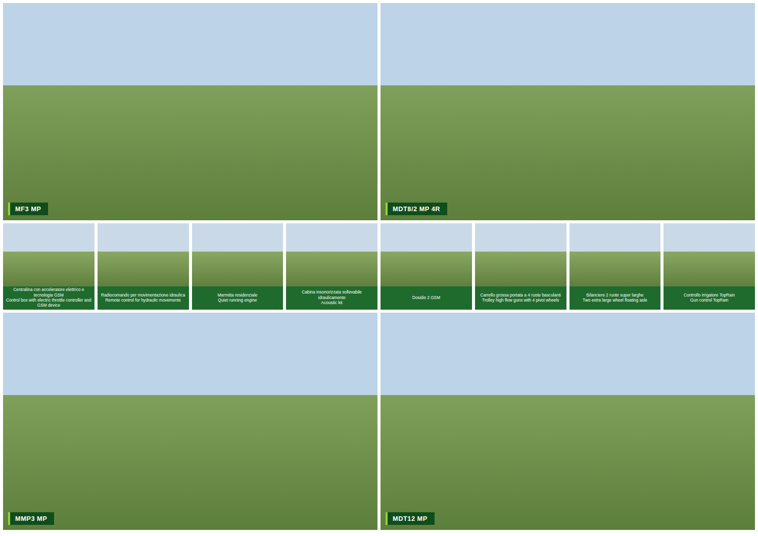MF3 MP
MDT8/2 MP 4R
Centralina con acceleratore elettrico e tecnologia GSM Control box with electric throttle controller and GSM device
Radiocomando per movimentazione idraulica Remote control for hydraulic movements
Marmitta residenziale Quiet running engine
Cabina insonorizzata sollevabile idraulicamente Acoustic kit
Dosidis 2 GSM
Carrello grossa portata a 4 ruote basculanti Trolley high flow guns with 4 pivot wheels
Bilanciere 2 ruote super larghe Two extra large wheel floating axle
Controllo irrigatore TopRain Gun control TopRain
MMP3 MP
MDT12 MP